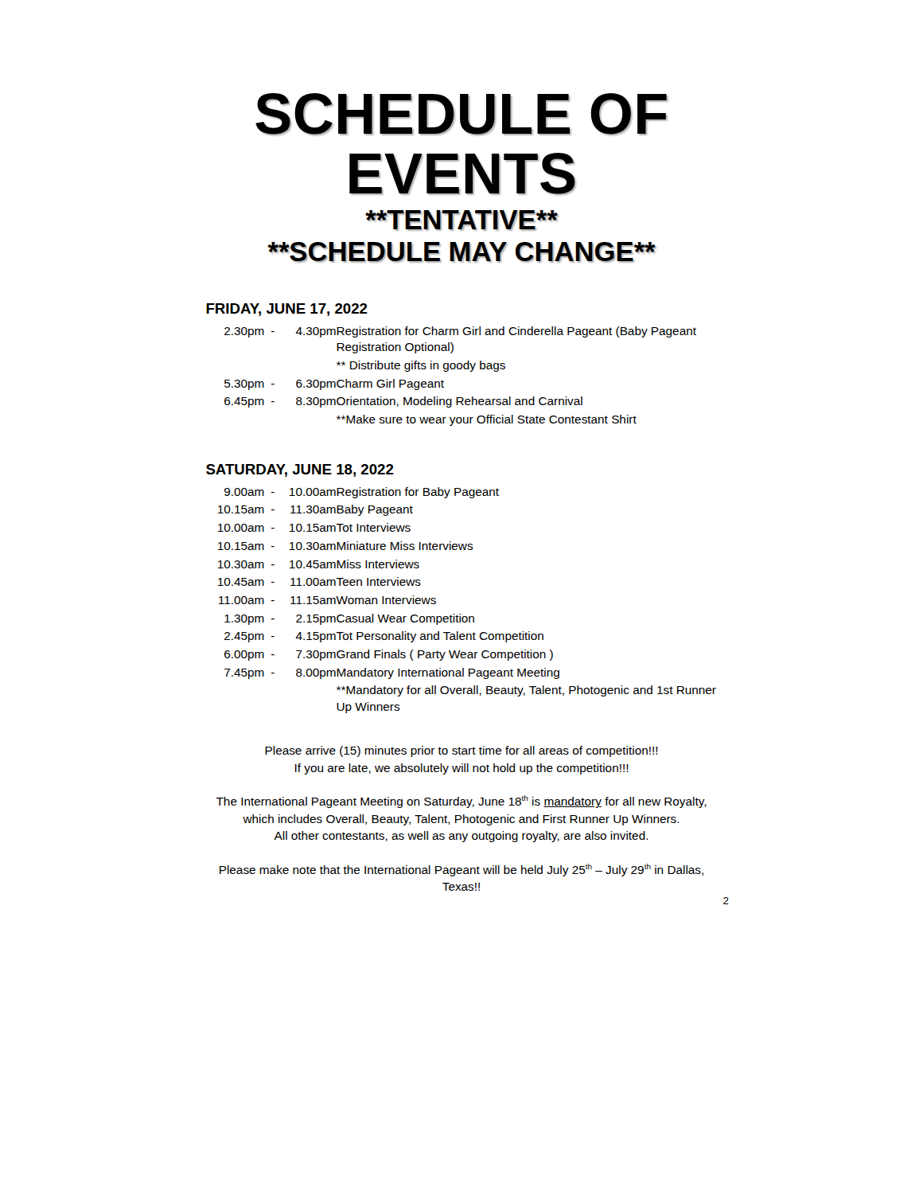SCHEDULE OF EVENTS
**TENTATIVE**
**SCHEDULE MAY CHANGE**
FRIDAY, JUNE 17, 2022
| 2.30pm | - | 4.30pm | Registration for Charm Girl and Cinderella Pageant (Baby Pageant Registration Optional) |
| | | | ** Distribute gifts in goody bags |
| 5.30pm | - | 6.30pm | Charm Girl Pageant |
| 6.45pm | - | 8.30pm | Orientation, Modeling Rehearsal and Carnival |
| | | | **Make sure to wear your Official State Contestant Shirt |
SATURDAY, JUNE 18, 2022
| 9.00am | - | 10.00am | Registration for Baby Pageant |
| 10.15am | - | 11.30am | Baby Pageant |
| 10.00am | - | 10.15am | Tot Interviews |
| 10.15am | - | 10.30am | Miniature Miss Interviews |
| 10.30am | - | 10.45am | Miss Interviews |
| 10.45am | - | 11.00am | Teen Interviews |
| 11.00am | - | 11.15am | Woman Interviews |
| 1.30pm | - | 2.15pm | Casual Wear Competition |
| 2.45pm | - | 4.15pm | Tot Personality and Talent Competition |
| 6.00pm | - | 7.30pm | Grand Finals ( Party Wear Competition ) |
| 7.45pm | - | 8.00pm | Mandatory International Pageant Meeting |
| | | | **Mandatory for all Overall, Beauty, Talent, Photogenic and 1st Runner Up Winners |
Please arrive (15) minutes prior to start time for all areas of competition!!!
If you are late, we absolutely will not hold up the competition!!!
The International Pageant Meeting on Saturday, June 18th is mandatory for all new Royalty,
which includes Overall, Beauty, Talent, Photogenic and First Runner Up Winners.
All other contestants, as well as any outgoing royalty, are also invited.
Please make note that the International Pageant will be held July 25th – July 29th in Dallas, Texas!!
2